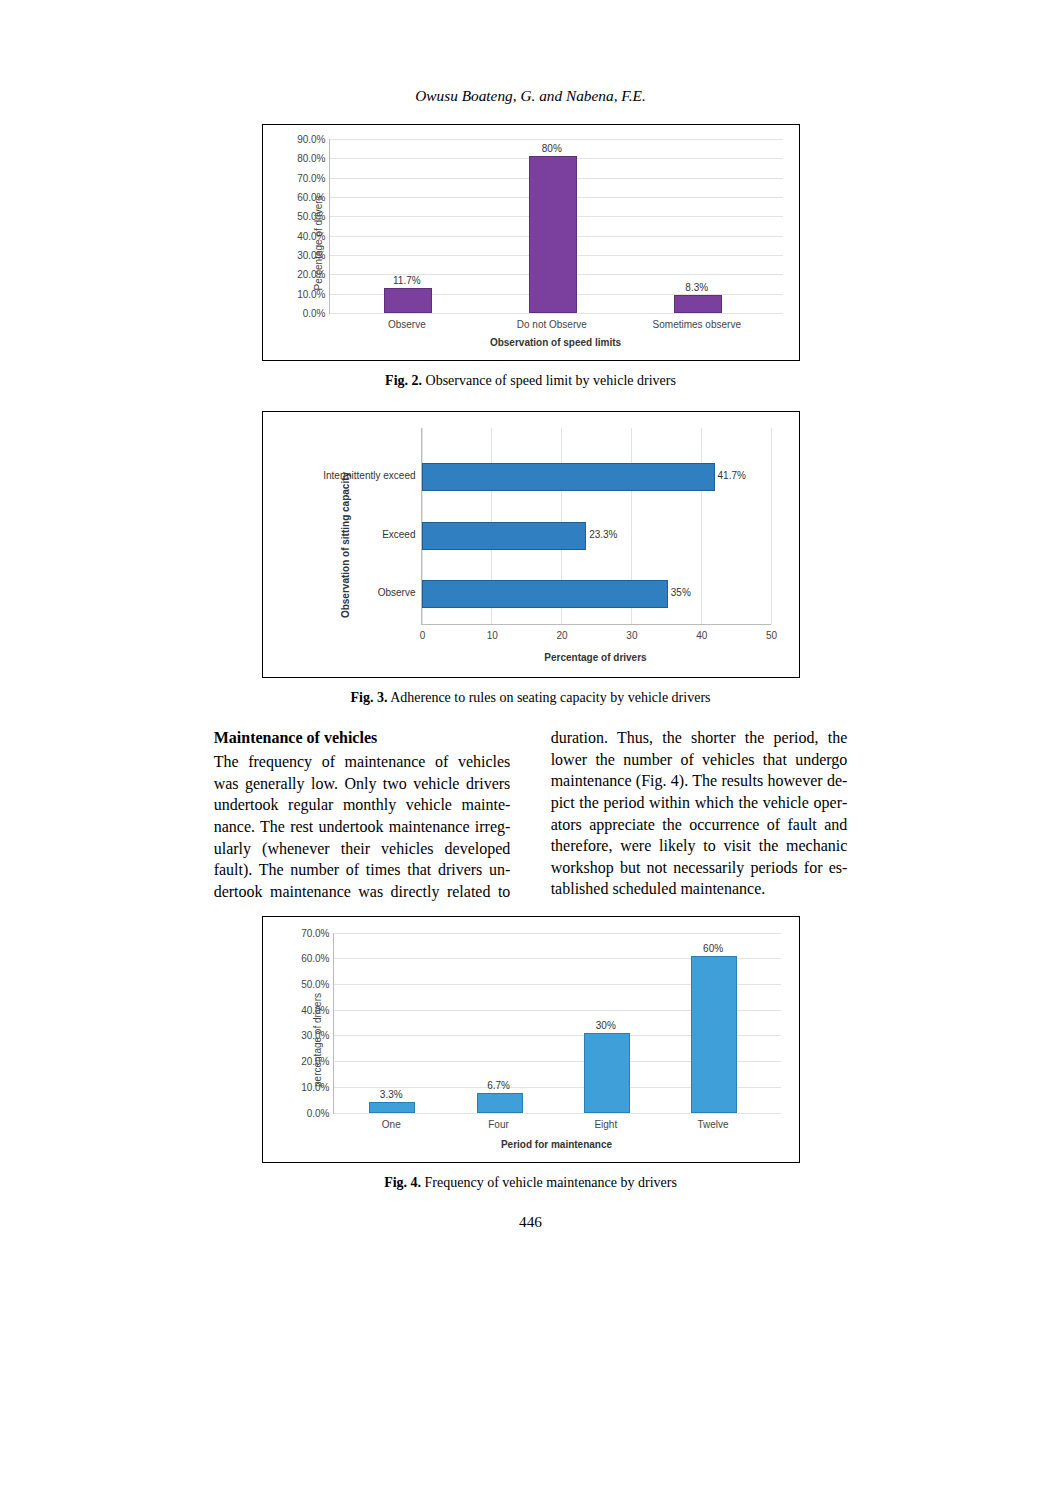Owusu Boateng, G. and Nabena, F.E.
Percentage of drivers
90.0%
80.0%
70.0%
60.0%
50.0%
40.0%
30.0%
20.0%
10.0%
0.0%
11.7%
Observe
80%
Do not Observe
8.3%
Sometimes observe
Observation of speed limits
Fig. 2. Observance of speed limit by vehicle drivers
Observation of sitting capacity
0
10
20
30
40
50
Intermittently exceed
41.7%
Exceed
23.3%
Observe
35%
Percentage of drivers
Fig. 3. Adherence to rules on seating capacity by vehicle drivers
Maintenance of vehicles
The frequency of maintenance of vehicles was generally low. Only two vehicle drivers undertook regular monthly vehicle maintenance. The rest undertook maintenance irregularly (whenever their vehicles developed fault). The number of times that drivers undertook maintenance was directly related to duration. Thus, the shorter the period, the lower the number of vehicles that undergo maintenance (Fig. 4). The results however depict the period within which the vehicle operators appreciate the occurrence of fault and therefore, were likely to visit the mechanic workshop but not necessarily periods for established scheduled maintenance.
percentage of drivers
70.0%
60.0%
50.0%
40.0%
30.0%
20.0%
10.0%
0.0%
3.3%
One
6.7%
Four
30%
Eight
60%
Twelve
Period for maintenance
Fig. 4. Frequency of vehicle maintenance by drivers
446